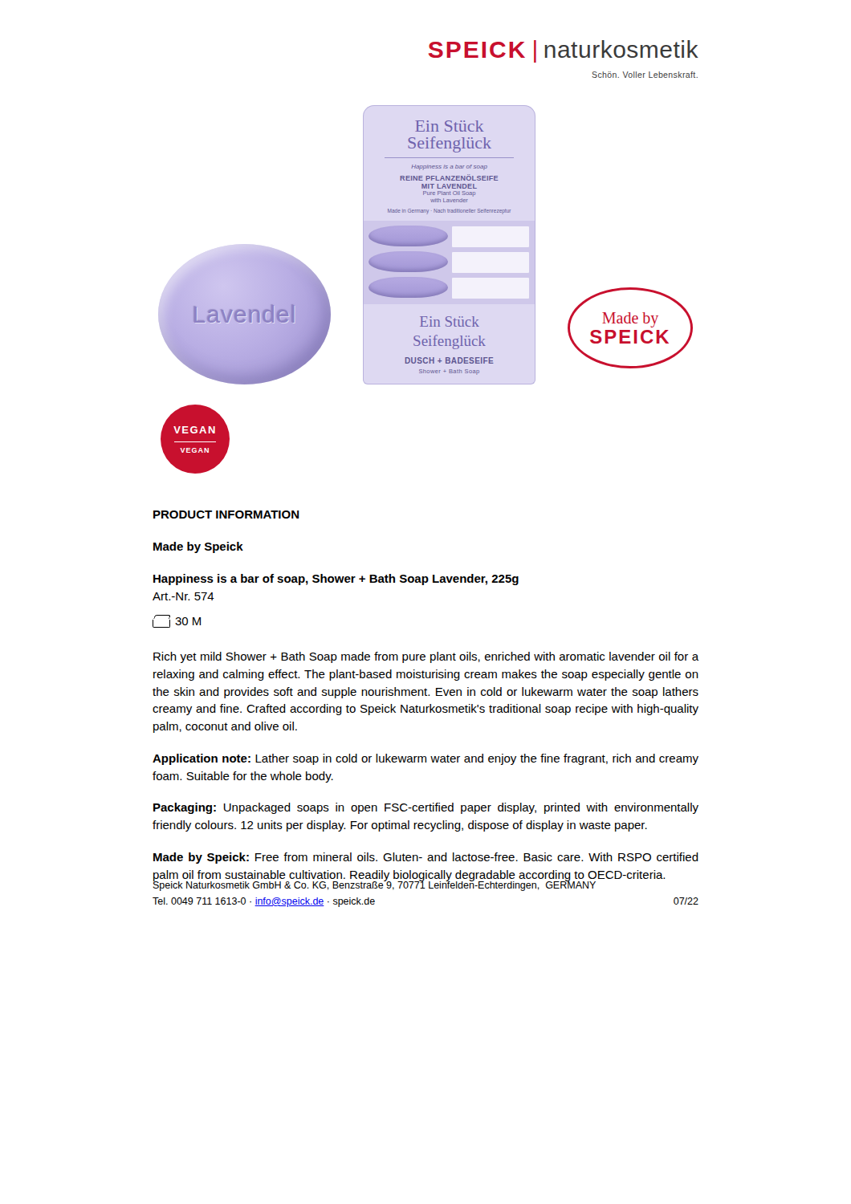SPEICK|naturkosmetik
Schön. Voller Lebenskraft.
Lavendel
Ein Stück Seifenglück
Happiness is a bar of soap
REINE PFLANZENÖLSEIFE
MIT LAVENDEL Pure Plant Oil Soap
with Lavender
Made in Germany · Nach traditioneller Seifenrezeptur
Ein Stück Seifenglück
DUSCH + BADESEIFE Shower + Bath Soap
Made by
SPEICK
VEGAN
VEGAN
PRODUCT INFORMATION
Made by Speick
Happiness is a bar of soap, Shower + Bath Soap Lavender, 225g
Art.-Nr. 574
30 M
Rich yet mild Shower + Bath Soap made from pure plant oils, enriched with aromatic lavender oil for a relaxing and calming effect. The plant-based moisturising cream makes the soap especially gentle on the skin and provides soft and supple nourishment. Even in cold or lukewarm water the soap lathers creamy and fine. Crafted according to Speick Naturkosmetik's traditional soap recipe with high-quality palm, coconut and olive oil.
Application note: Lather soap in cold or lukewarm water and enjoy the fine fragrant, rich and creamy foam. Suitable for the whole body.
Packaging: Unpackaged soaps in open FSC-certified paper display, printed with environmentally friendly colours. 12 units per display. For optimal recycling, dispose of display in waste paper.
Made by Speick: Free from mineral oils. Gluten- and lactose-free. Basic care. With RSPO certified palm oil from sustainable cultivation. Readily biologically degradable according to OECD-criteria.
Speick Naturkosmetik GmbH & Co. KG, Benzstraße 9, 70771 Leinfelden-Echterdingen, GERMANY
Tel. 0049 711 1613-0 · info@speick.de · speick.de 07/22